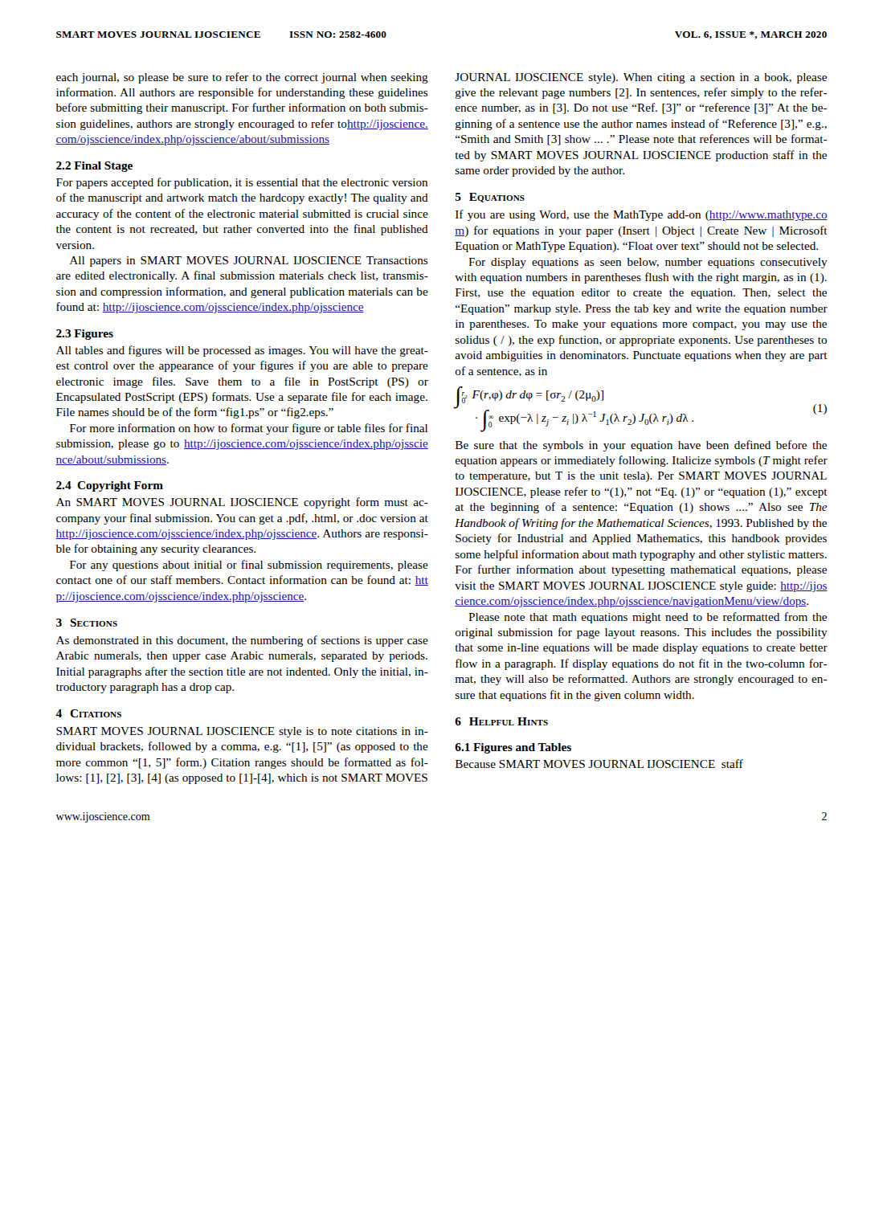SMART MOVES JOURNAL IJOSCIENCE ISSN NO: 2582-4600 VOL. 6, ISSUE *, MARCH 2020
each journal, so please be sure to refer to the correct journal when seeking information. All authors are responsible for understanding these guidelines before submitting their manuscript. For further information on both submission guidelines, authors are strongly encouraged to refer tohttp://ijoscience.com/ojsscience/index.php/ojsscience/about/submissions
2.2 Final Stage
For papers accepted for publication, it is essential that the electronic version of the manuscript and artwork match the hardcopy exactly! The quality and accuracy of the content of the electronic material submitted is crucial since the content is not recreated, but rather converted into the final published version.
All papers in SMART MOVES JOURNAL IJOSCIENCE Transactions are edited electronically. A final submission materials check list, transmission and compression information, and general publication materials can be found at: http://ijoscience.com/ojsscience/index.php/ojsscience
2.3 Figures
All tables and figures will be processed as images. You will have the greatest control over the appearance of your figures if you are able to prepare electronic image files. Save them to a file in PostScript (PS) or Encapsulated PostScript (EPS) formats. Use a separate file for each image. File names should be of the form “fig1.ps” or “fig2.eps.”
For more information on how to format your figure or table files for final submission, please go to http://ijoscience.com/ojsscience/index.php/ojsscience/about/submissions.
2.4 Copyright Form
An SMART MOVES JOURNAL IJOSCIENCE copyright form must accompany your final submission. You can get a .pdf, .html, or .doc version at http://ijoscience.com/ojsscience/index.php/ojsscience. Authors are responsible for obtaining any security clearances.
For any questions about initial or final submission requirements, please contact one of our staff members. Contact information can be found at: http://ijoscience.com/ojsscience/index.php/ojsscience.
3 Sections
As demonstrated in this document, the numbering of sections is upper case Arabic numerals, then upper case Arabic numerals, separated by periods. Initial paragraphs after the section title are not indented. Only the initial, introductory paragraph has a drop cap.
4 Citations
SMART MOVES JOURNAL IJOSCIENCE style is to note citations in individual brackets, followed by a comma, e.g. “[1], [5]” (as opposed to the more common “[1, 5]” form.) Citation ranges should be formatted as follows: [1], [2], [3], [4] (as opposed to [1]-[4], which is not SMART MOVES JOURNAL IJOSCIENCE style). When citing a section in a book, please give the relevant page numbers [2]. In sentences, refer simply to the reference number, as in [3]. Do not use “Ref. [3]” or “reference [3]” At the beginning of a sentence use the author names instead of “Reference [3],” e.g., “Smith and Smith [3] show ... .” Please note that references will be formatted by SMART MOVES JOURNAL IJOSCIENCE production staff in the same order provided by the author.
5 Equations
If you are using Word, use the MathType add-on (http://www.mathtype.com) for equations in your paper (Insert | Object | Create New | Microsoft Equation or MathType Equation). “Float over text” should not be selected.
For display equations as seen below, number equations consecutively with equation numbers in parentheses flush with the right margin, as in (1). First, use the equation editor to create the equation. Then, select the “Equation” markup style. Press the tab key and write the equation number in parentheses. To make your equations more compact, you may use the solidus ( / ), the exp function, or appropriate exponents. Use parentheses to avoid ambiguities in denominators. Punctuate equations when they are part of a sentence, as in
∫r20 F(r,φ) dr dφ = [σr2 / (2μ0)] · ∫∞0 exp(−λ | zj − zi |) λ−1 J1(λ r2) J0(λ ri) dλ .
(1)
Be sure that the symbols in your equation have been defined before the equation appears or immediately following. Italicize symbols (T might refer to temperature, but T is the unit tesla). Per SMART MOVES JOURNAL IJOSCIENCE, please refer to “(1),” not “Eq. (1)” or “equation (1),” except at the beginning of a sentence: “Equation (1) shows ....” Also see The Handbook of Writing for the Mathematical Sciences, 1993. Published by the Society for Industrial and Applied Mathematics, this handbook provides some helpful information about math typography and other stylistic matters. For further information about typesetting mathematical equations, please visit the SMART MOVES JOURNAL IJOSCIENCE style guide: http://ijoscience.com/ojsscience/index.php/ojsscience/navigationMenu/view/dops.
Please note that math equations might need to be reformatted from the original submission for page layout reasons. This includes the possibility that some in-line equations will be made display equations to create better flow in a paragraph. If display equations do not fit in the two-column format, they will also be reformatted. Authors are strongly encouraged to ensure that equations fit in the given column width.
6 Helpful Hints
6.1 Figures and Tables
Because SMART MOVES JOURNAL IJOSCIENCE staff
www.ijoscience.com 2